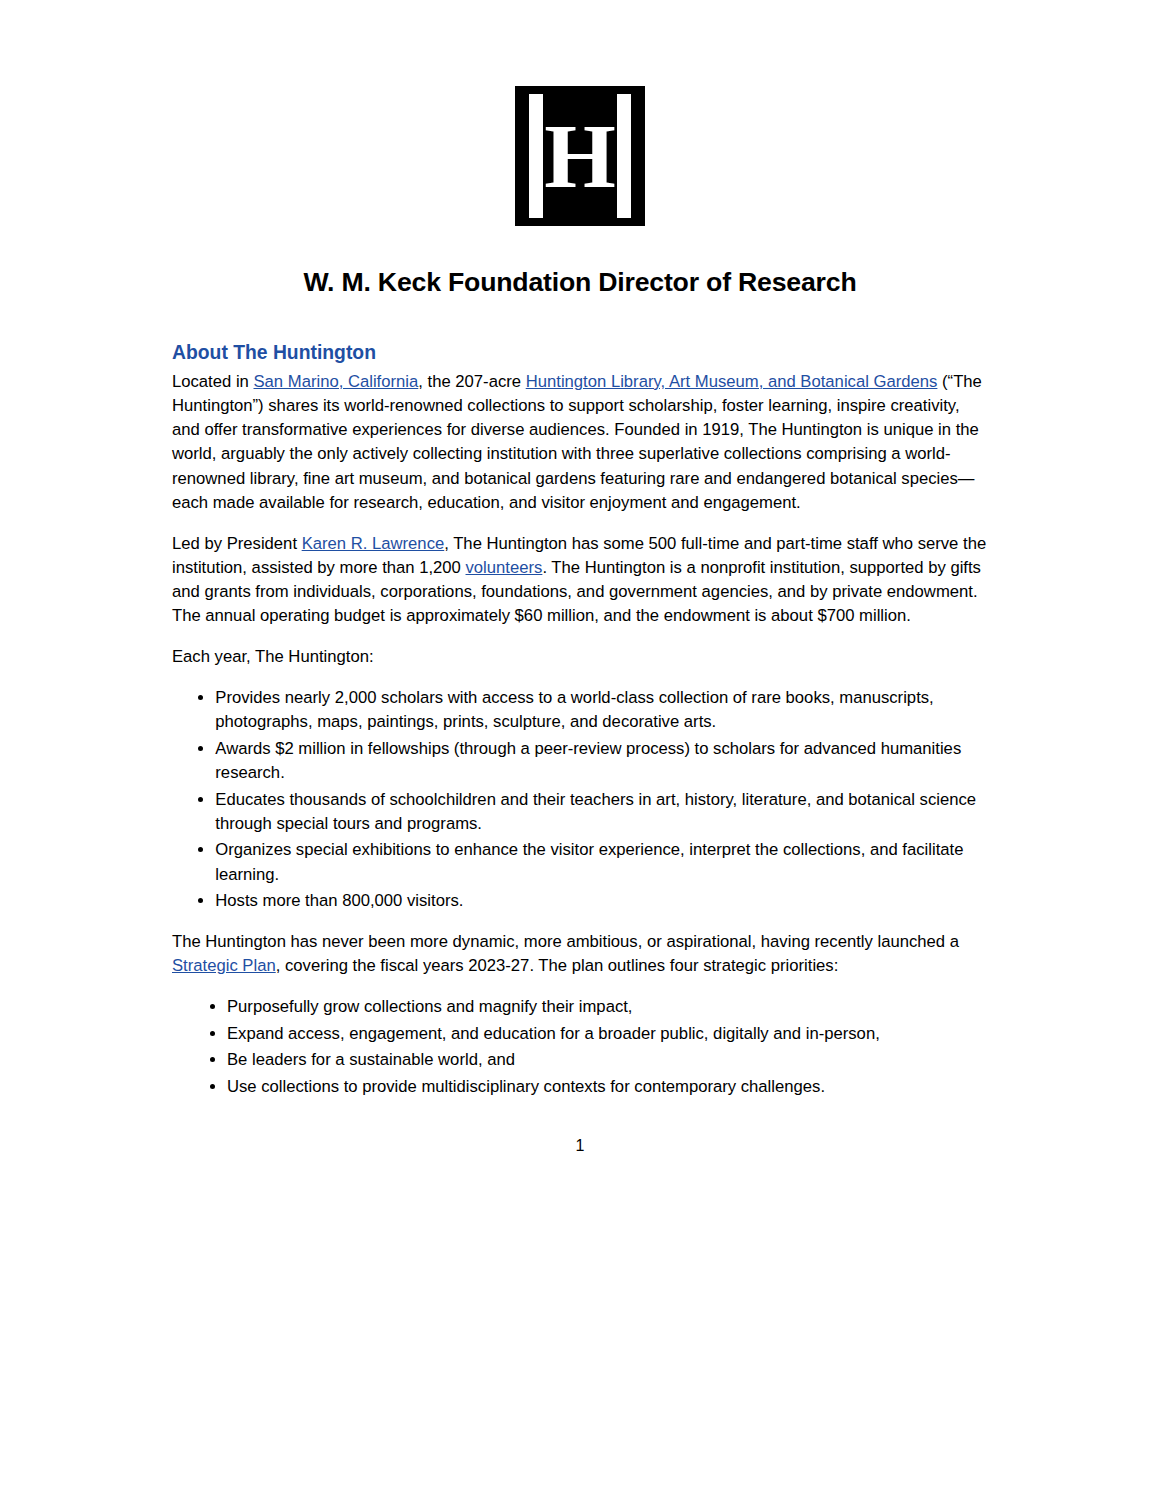H
W. M. Keck Foundation Director of Research
About The Huntington
Located in San Marino, California, the 207-acre Huntington Library, Art Museum, and Botanical Gardens (“The Huntington”) shares its world-renowned collections to support scholarship, foster learning, inspire creativity, and offer transformative experiences for diverse audiences. Founded in 1919, The Huntington is unique in the world, arguably the only actively collecting institution with three superlative collections comprising a world-renowned library, fine art museum, and botanical gardens featuring rare and endangered botanical species—each made available for research, education, and visitor enjoyment and engagement.
Led by President Karen R. Lawrence, The Huntington has some 500 full-time and part-time staff who serve the institution, assisted by more than 1,200 volunteers. The Huntington is a nonprofit institution, supported by gifts and grants from individuals, corporations, foundations, and government agencies, and by private endowment. The annual operating budget is approximately $60 million, and the endowment is about $700 million.
Each year, The Huntington:
Provides nearly 2,000 scholars with access to a world-class collection of rare books, manuscripts, photographs, maps, paintings, prints, sculpture, and decorative arts.
Awards $2 million in fellowships (through a peer-review process) to scholars for advanced humanities research.
Educates thousands of schoolchildren and their teachers in art, history, literature, and botanical science through special tours and programs.
Organizes special exhibitions to enhance the visitor experience, interpret the collections, and facilitate learning.
Hosts more than 800,000 visitors.
The Huntington has never been more dynamic, more ambitious, or aspirational, having recently launched a Strategic Plan, covering the fiscal years 2023-27. The plan outlines four strategic priorities:
Purposefully grow collections and magnify their impact,
Expand access, engagement, and education for a broader public, digitally and in-person,
Be leaders for a sustainable world, and
Use collections to provide multidisciplinary contexts for contemporary challenges.
1